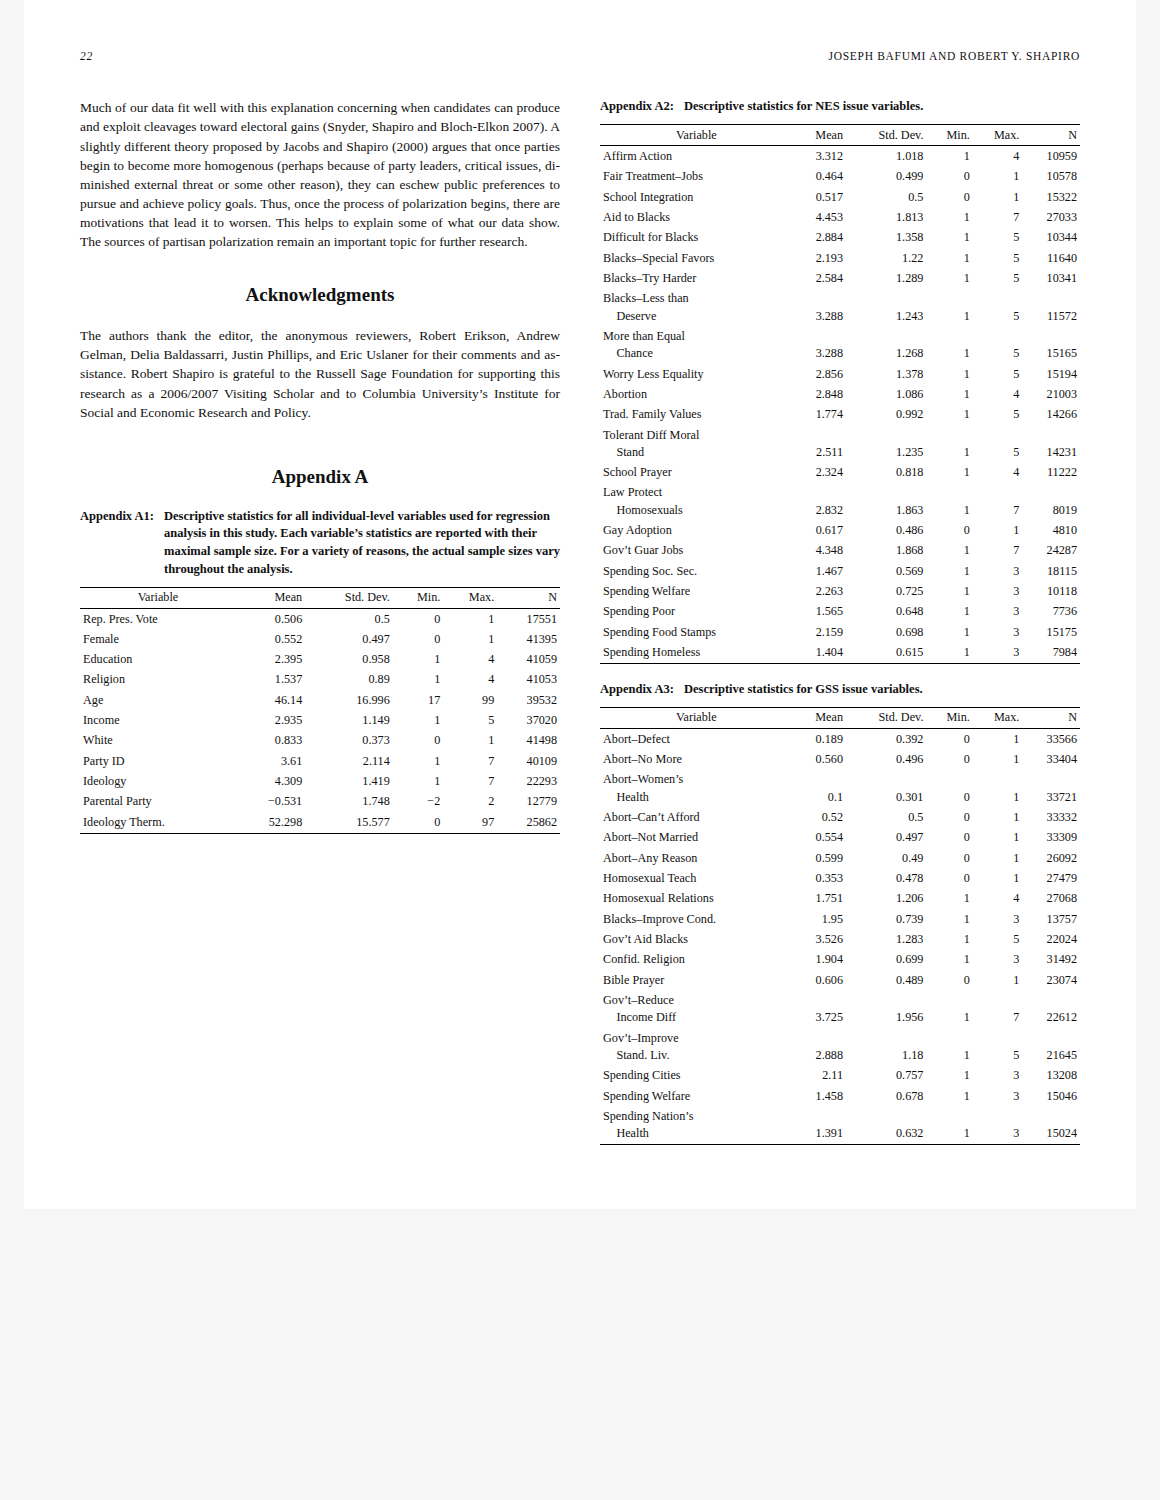22 Joseph Bafumi and Robert Y. Shapiro
Much of our data fit well with this explanation concerning when candidates can produce and exploit cleavages toward electoral gains (Snyder, Shapiro and Bloch-Elkon 2007). A slightly different theory proposed by Jacobs and Shapiro (2000) argues that once parties begin to become more homogenous (perhaps because of party leaders, critical issues, diminished external threat or some other reason), they can eschew public preferences to pursue and achieve policy goals. Thus, once the process of polarization begins, there are motivations that lead it to worsen. This helps to explain some of what our data show. The sources of partisan polarization remain an important topic for further research.
Acknowledgments
The authors thank the editor, the anonymous reviewers, Robert Erikson, Andrew Gelman, Delia Baldassarri, Justin Phillips, and Eric Uslaner for their comments and assistance. Robert Shapiro is grateful to the Russell Sage Foundation for supporting this research as a 2006/2007 Visiting Scholar and to Columbia University’s Institute for Social and Economic Research and Policy.
Appendix A
Appendix A1: Descriptive statistics for all individual-level variables used for regression analysis in this study. Each variable’s statistics are reported with their maximal sample size. For a variety of reasons, the actual sample sizes vary throughout the analysis.
| Variable | Mean | Std. Dev. | Min. | Max. | N |
| --- | --- | --- | --- | --- | --- |
| Rep. Pres. Vote | 0.506 | 0.5 | 0 | 1 | 17551 |
| Female | 0.552 | 0.497 | 0 | 1 | 41395 |
| Education | 2.395 | 0.958 | 1 | 4 | 41059 |
| Religion | 1.537 | 0.89 | 1 | 4 | 41053 |
| Age | 46.14 | 16.996 | 17 | 99 | 39532 |
| Income | 2.935 | 1.149 | 1 | 5 | 37020 |
| White | 0.833 | 0.373 | 0 | 1 | 41498 |
| Party ID | 3.61 | 2.114 | 1 | 7 | 40109 |
| Ideology | 4.309 | 1.419 | 1 | 7 | 22293 |
| Parental Party | −0.531 | 1.748 | −2 | 2 | 12779 |
| Ideology Therm. | 52.298 | 15.577 | 0 | 97 | 25862 |
Appendix A2: Descriptive statistics for NES issue variables.
| Variable | Mean | Std. Dev. | Min. | Max. | N |
| --- | --- | --- | --- | --- | --- |
| Affirm Action | 3.312 | 1.018 | 1 | 4 | 10959 |
| Fair Treatment–Jobs | 0.464 | 0.499 | 0 | 1 | 10578 |
| School Integration | 0.517 | 0.5 | 0 | 1 | 15322 |
| Aid to Blacks | 4.453 | 1.813 | 1 | 7 | 27033 |
| Difficult for Blacks | 2.884 | 1.358 | 1 | 5 | 10344 |
| Blacks–Special Favors | 2.193 | 1.22 | 1 | 5 | 11640 |
| Blacks–Try Harder | 2.584 | 1.289 | 1 | 5 | 10341 |
| Blacks–Less than Deserve | 3.288 | 1.243 | 1 | 5 | 11572 |
| More than Equal Chance | 3.288 | 1.268 | 1 | 5 | 15165 |
| Worry Less Equality | 2.856 | 1.378 | 1 | 5 | 15194 |
| Abortion | 2.848 | 1.086 | 1 | 4 | 21003 |
| Trad. Family Values | 1.774 | 0.992 | 1 | 5 | 14266 |
| Tolerant Diff Moral Stand | 2.511 | 1.235 | 1 | 5 | 14231 |
| School Prayer | 2.324 | 0.818 | 1 | 4 | 11222 |
| Law Protect Homosexuals | 2.832 | 1.863 | 1 | 7 | 8019 |
| Gay Adoption | 0.617 | 0.486 | 0 | 1 | 4810 |
| Gov’t Guar Jobs | 4.348 | 1.868 | 1 | 7 | 24287 |
| Spending Soc. Sec. | 1.467 | 0.569 | 1 | 3 | 18115 |
| Spending Welfare | 2.263 | 0.725 | 1 | 3 | 10118 |
| Spending Poor | 1.565 | 0.648 | 1 | 3 | 7736 |
| Spending Food Stamps | 2.159 | 0.698 | 1 | 3 | 15175 |
| Spending Homeless | 1.404 | 0.615 | 1 | 3 | 7984 |
Appendix A3: Descriptive statistics for GSS issue variables.
| Variable | Mean | Std. Dev. | Min. | Max. | N |
| --- | --- | --- | --- | --- | --- |
| Abort–Defect | 0.189 | 0.392 | 0 | 1 | 33566 |
| Abort–No More | 0.560 | 0.496 | 0 | 1 | 33404 |
| Abort–Women’s Health | 0.1 | 0.301 | 0 | 1 | 33721 |
| Abort–Can’t Afford | 0.52 | 0.5 | 0 | 1 | 33332 |
| Abort–Not Married | 0.554 | 0.497 | 0 | 1 | 33309 |
| Abort–Any Reason | 0.599 | 0.49 | 0 | 1 | 26092 |
| Homosexual Teach | 0.353 | 0.478 | 0 | 1 | 27479 |
| Homosexual Relations | 1.751 | 1.206 | 1 | 4 | 27068 |
| Blacks–Improve Cond. | 1.95 | 0.739 | 1 | 3 | 13757 |
| Gov’t Aid Blacks | 3.526 | 1.283 | 1 | 5 | 22024 |
| Confid. Religion | 1.904 | 0.699 | 1 | 3 | 31492 |
| Bible Prayer | 0.606 | 0.489 | 0 | 1 | 23074 |
| Gov’t–Reduce Income Diff | 3.725 | 1.956 | 1 | 7 | 22612 |
| Gov’t–Improve Stand. Liv. | 2.888 | 1.18 | 1 | 5 | 21645 |
| Spending Cities | 2.11 | 0.757 | 1 | 3 | 13208 |
| Spending Welfare | 1.458 | 0.678 | 1 | 3 | 15046 |
| Spending Nation’s Health | 1.391 | 0.632 | 1 | 3 | 15024 |